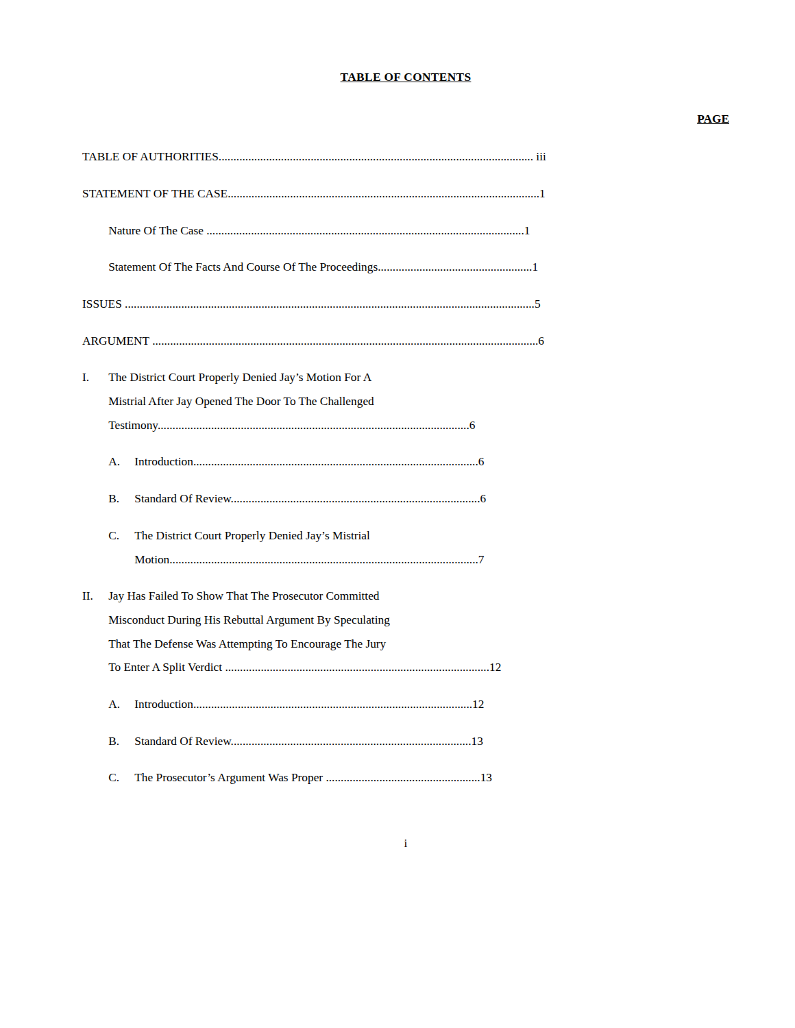TABLE OF CONTENTS
PAGE
| TABLE OF AUTHORITIES.......................................................................................................... iii |
| STATEMENT OF THE CASE.........................................................................................................1 |
| | Nature Of The Case ...........................................................................................................1 |
| | Statement Of The Facts And Course Of The Proceedings....................................................1 |
| ISSUES ..........................................................................................................................................5 |
| ARGUMENT ..................................................................................................................................6 |
| I. | The District Court Properly Denied Jay’s Motion For A Mistrial After Jay Opened The Door To The Challenged Testimony.........................................................................................................6 |
| | A. | Introduction................................................................................................6 |
| | B. | Standard Of Review....................................................................................6 |
| | C. | The District Court Properly Denied Jay’s Mistrial Motion........................................................................................................7 |
| II. | Jay Has Failed To Show That The Prosecutor Committed Misconduct During His Rebuttal Argument By Speculating That The Defense Was Attempting To Encourage The Jury To Enter A Split Verdict .........................................................................................12 |
| | A. | Introduction..............................................................................................12 |
| | B. | Standard Of Review.................................................................................13 |
| | C. | The Prosecutor’s Argument Was Proper ....................................................13 |
i